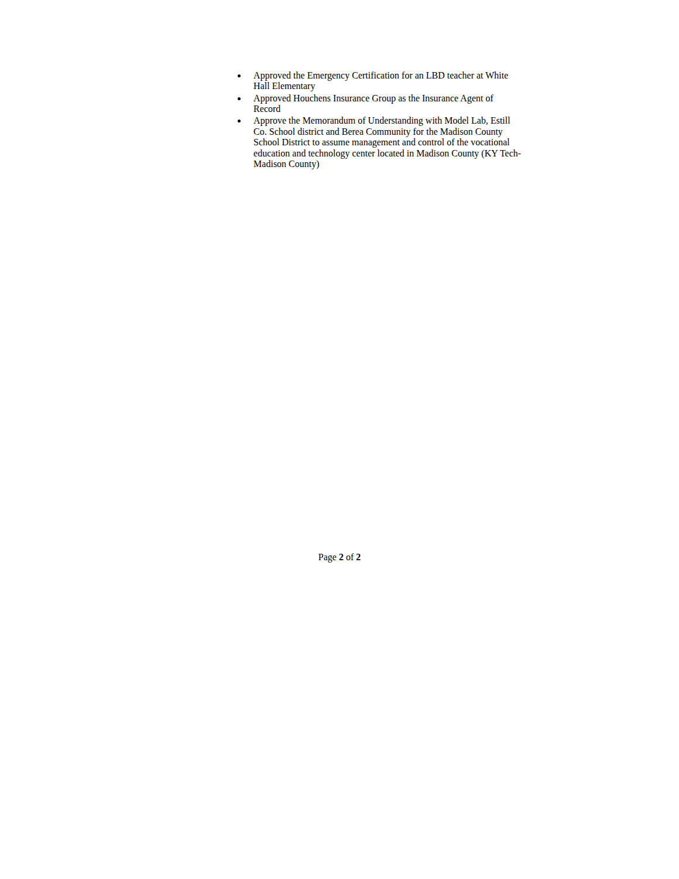Approved the Emergency Certification for an LBD teacher at White Hall Elementary
Approved Houchens Insurance Group as the Insurance Agent of Record
Approve the Memorandum of Understanding with Model Lab, Estill Co. School district and Berea Community for the Madison County School District to assume management and control of the vocational education and technology center located in Madison County (KY Tech-Madison County)
Page 2 of 2